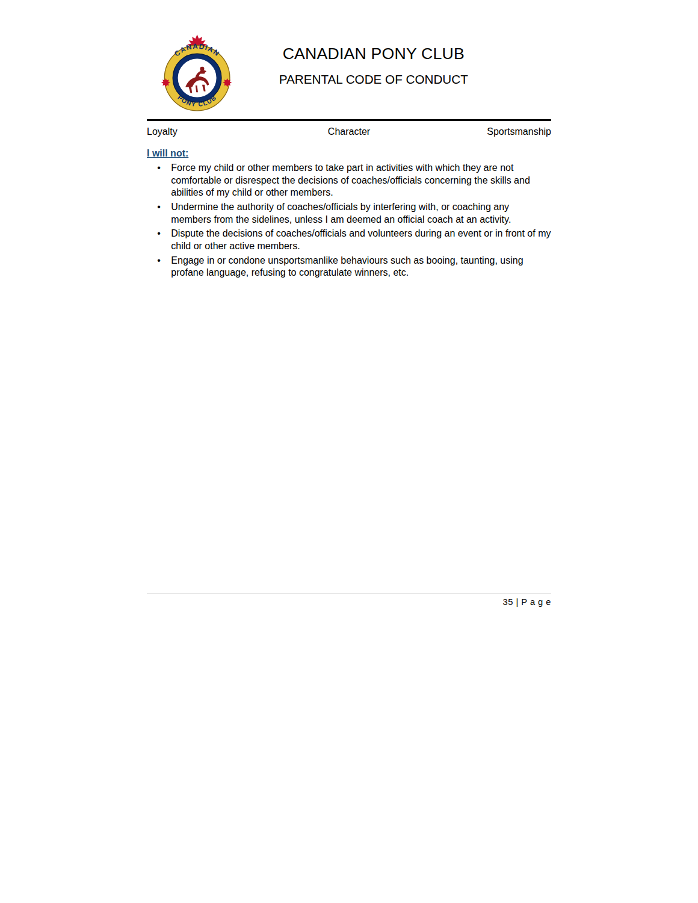CANADIAN PONY CLUB
CANADIAN PONY CLUB
PARENTAL CODE OF CONDUCT
Loyalty Character Sportsmanship
I will not:
Force my child or other members to take part in activities with which they are not comfortable or disrespect the decisions of coaches/officials concerning the skills and abilities of my child or other members.
Undermine the authority of coaches/officials by interfering with, or coaching any members from the sidelines, unless I am deemed an official coach at an activity.
Dispute the decisions of coaches/officials and volunteers during an event or in front of my child or other active members.
Engage in or condone unsportsmanlike behaviours such as booing, taunting, using profane language, refusing to congratulate winners, etc.
35 | P a g e